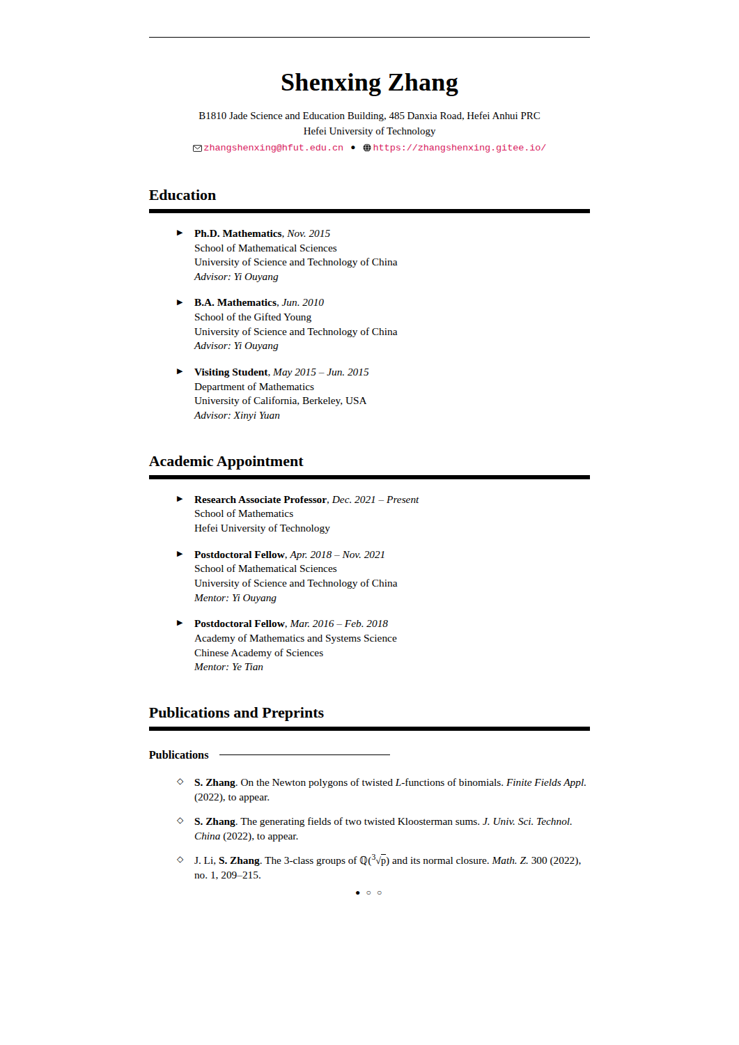Shenxing Zhang
B1810 Jade Science and Education Building, 485 Danxia Road, Hefei Anhui PRC
Hefei University of Technology
zhangshenxing@hfut.edu.cn ● https://zhangshenxing.gitee.io/
Education
Ph.D. Mathematics, Nov. 2015 School of Mathematical Sciences University of Science and Technology of China Advisor: Yi Ouyang
B.A. Mathematics, Jun. 2010 School of the Gifted Young University of Science and Technology of China Advisor: Yi Ouyang
Visiting Student, May 2015 – Jun. 2015 Department of Mathematics University of California, Berkeley, USA Advisor: Xinyi Yuan
Academic Appointment
Research Associate Professor, Dec. 2021 – Present School of Mathematics Hefei University of Technology
Postdoctoral Fellow, Apr. 2018 – Nov. 2021 School of Mathematical Sciences University of Science and Technology of China Mentor: Yi Ouyang
Postdoctoral Fellow, Mar. 2016 – Feb. 2018 Academy of Mathematics and Systems Science Chinese Academy of Sciences Mentor: Ye Tian
Publications and Preprints
Publications
S. Zhang. On the Newton polygons of twisted L-functions of binomials. Finite Fields Appl. (2022), to appear.
S. Zhang. The generating fields of two twisted Kloosterman sums. J. Univ. Sci. Technol. China (2022), to appear.
J. Li, S. Zhang. The 3-class groups of ℚ(3√p) and its normal closure. Math. Z. 300 (2022), no. 1, 209–215.
● ○ ○